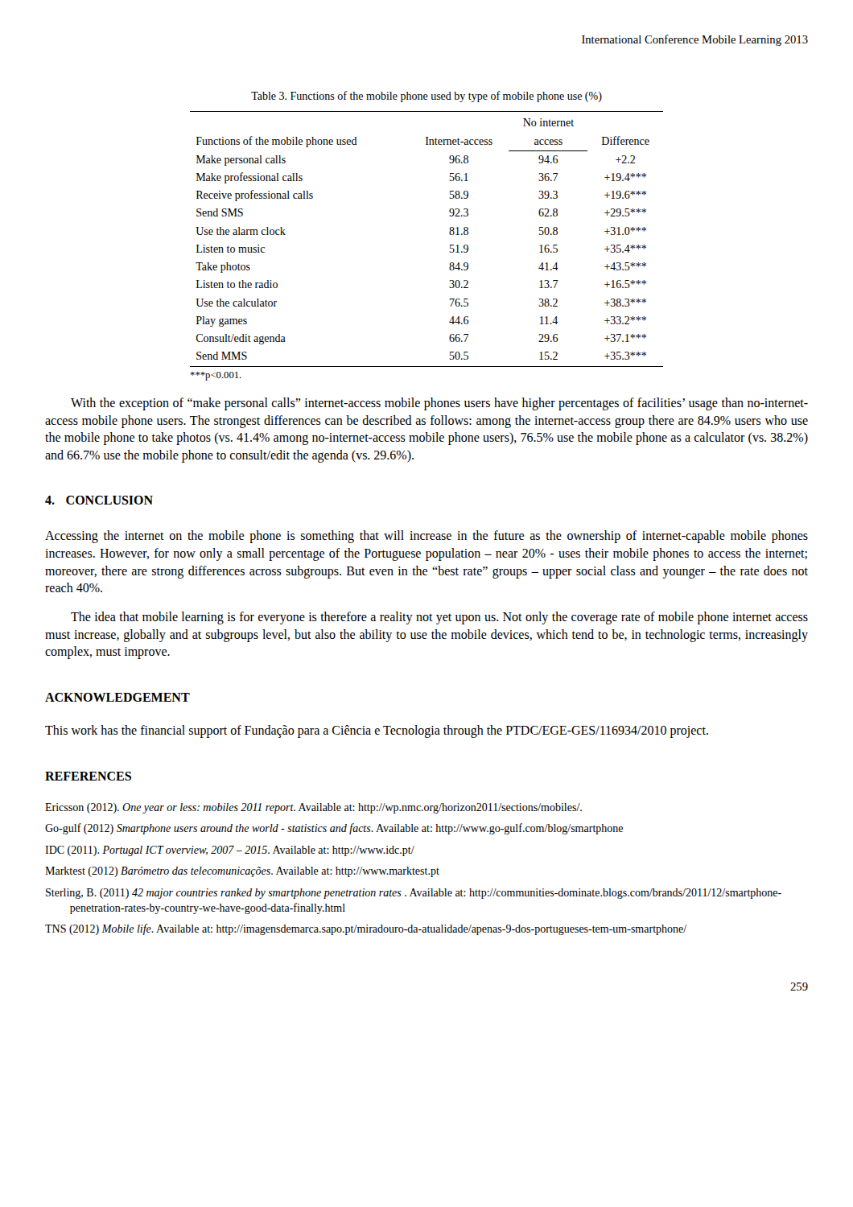International Conference Mobile Learning 2013
Table 3. Functions of the mobile phone used by type of mobile phone use (%)
| Functions of the mobile phone used | Internet-access | No internet | Difference |
| --- | --- | --- | --- |
| access |
| Make personal calls | 96.8 | 94.6 | +2.2 |
| Make professional calls | 56.1 | 36.7 | +19.4*** |
| Receive professional calls | 58.9 | 39.3 | +19.6*** |
| Send SMS | 92.3 | 62.8 | +29.5*** |
| Use the alarm clock | 81.8 | 50.8 | +31.0*** |
| Listen to music | 51.9 | 16.5 | +35.4*** |
| Take photos | 84.9 | 41.4 | +43.5*** |
| Listen to the radio | 30.2 | 13.7 | +16.5*** |
| Use the calculator | 76.5 | 38.2 | +38.3*** |
| Play games | 44.6 | 11.4 | +33.2*** |
| Consult/edit agenda | 66.7 | 29.6 | +37.1*** |
| Send MMS | 50.5 | 15.2 | +35.3*** |
***p<0.001.
With the exception of “make personal calls” internet-access mobile phones users have higher percentages of facilities’ usage than no-internet-access mobile phone users. The strongest differences can be described as follows: among the internet-access group there are 84.9% users who use the mobile phone to take photos (vs. 41.4% among no-internet-access mobile phone users), 76.5% use the mobile phone as a calculator (vs. 38.2%) and 66.7% use the mobile phone to consult/edit the agenda (vs. 29.6%).
4. CONCLUSION
Accessing the internet on the mobile phone is something that will increase in the future as the ownership of internet-capable mobile phones increases. However, for now only a small percentage of the Portuguese population – near 20% - uses their mobile phones to access the internet; moreover, there are strong differences across subgroups. But even in the “best rate” groups – upper social class and younger – the rate does not reach 40%.
The idea that mobile learning is for everyone is therefore a reality not yet upon us. Not only the coverage rate of mobile phone internet access must increase, globally and at subgroups level, but also the ability to use the mobile devices, which tend to be, in technologic terms, increasingly complex, must improve.
ACKNOWLEDGEMENT
This work has the financial support of Fundação para a Ciência e Tecnologia through the PTDC/EGE-GES/116934/2010 project.
REFERENCES
Ericsson (2012). One year or less: mobiles 2011 report. Available at: http://wp.nmc.org/horizon2011/sections/mobiles/.
Go-gulf (2012) Smartphone users around the world - statistics and facts. Available at: http://www.go-gulf.com/blog/smartphone
IDC (2011). Portugal ICT overview, 2007 – 2015. Available at: http://www.idc.pt/
Marktest (2012) Barómetro das telecomunicações. Available at: http://www.marktest.pt
Sterling, B. (2011) 42 major countries ranked by smartphone penetration rates . Available at: http://communities-dominate.blogs.com/brands/2011/12/smartphone-penetration-rates-by-country-we-have-good-data-finally.html
TNS (2012) Mobile life. Available at: http://imagensdemarca.sapo.pt/miradouro-da-atualidade/apenas-9-dos-portugueses-tem-um-smartphone/
259